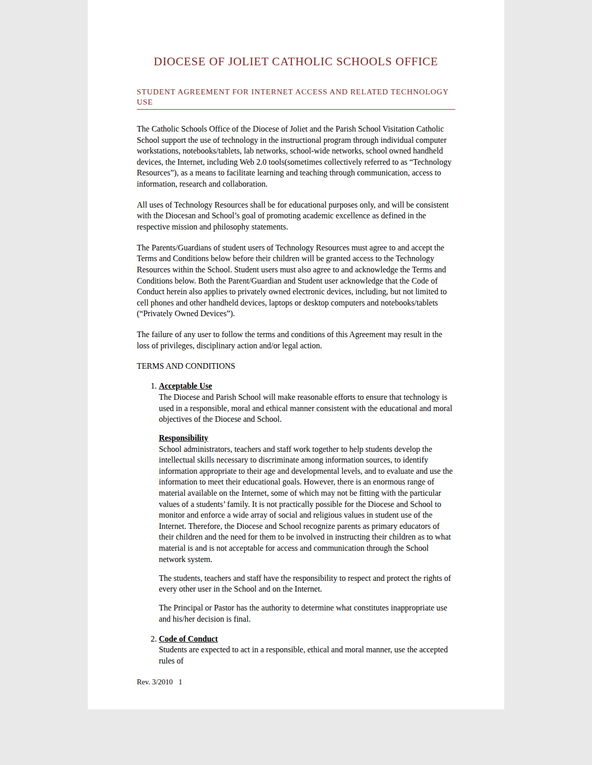DIOCESE OF JOLIET CATHOLIC SCHOOLS OFFICE
STUDENT AGREEMENT FOR INTERNET ACCESS AND RELATED TECHNOLOGY USE
The Catholic Schools Office of the Diocese of Joliet and the Parish School Visitation Catholic School support the use of technology in the instructional program through individual computer workstations, notebooks/tablets, lab networks, school-wide networks, school owned handheld devices, the Internet, including Web 2.0 tools(sometimes collectively referred to as “Technology Resources”), as a means to facilitate learning and teaching through communication, access to information, research and collaboration.
All uses of Technology Resources shall be for educational purposes only, and will be consistent with the Diocesan and School’s goal of promoting academic excellence as defined in the respective mission and philosophy statements.
The Parents/Guardians of student users of Technology Resources must agree to and accept the Terms and Conditions below before their children will be granted access to the Technology Resources within the School. Student users must also agree to and acknowledge the Terms and Conditions below. Both the Parent/Guardian and Student user acknowledge that the Code of Conduct herein also applies to privately owned electronic devices, including, but not limited to cell phones and other handheld devices, laptops or desktop computers and notebooks/tablets (“Privately Owned Devices”).
The failure of any user to follow the terms and conditions of this Agreement may result in the loss of privileges, disciplinary action and/or legal action.
TERMS AND CONDITIONS
Acceptable Use
The Diocese and Parish School will make reasonable efforts to ensure that technology is used in a responsible, moral and ethical manner consistent with the educational and moral objectives of the Diocese and School.
Responsibility
School administrators, teachers and staff work together to help students develop the intellectual skills necessary to discriminate among information sources, to identify information appropriate to their age and developmental levels, and to evaluate and use the information to meet their educational goals. However, there is an enormous range of material available on the Internet, some of which may not be fitting with the particular values of a students’ family. It is not practically possible for the Diocese and School to monitor and enforce a wide array of social and religious values in student use of the Internet. Therefore, the Diocese and School recognize parents as primary educators of their children and the need for them to be involved in instructing their children as to what material is and is not acceptable for access and communication through the School network system.
The students, teachers and staff have the responsibility to respect and protect the rights of every other user in the School and on the Internet.
The Principal or Pastor has the authority to determine what constitutes inappropriate use and his/her decision is final.
Code of Conduct
Students are expected to act in a responsible, ethical and moral manner, use the accepted rules of
Rev. 3/2010 1